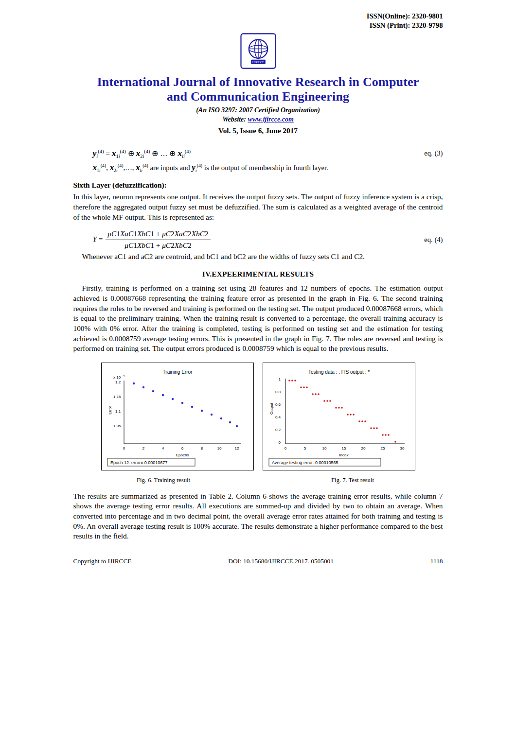ISSN(Online): 2320-9801
ISSN (Print): 2320-9798
IJIRCCE
International Journal of Innovative Research in Computer
and Communication Engineering
(An ISO 3297: 2007 Certified Organization)
Website: www.ijircce.com
Vol. 5, Issue 6, June 2017
yi(4) = x1i(4) ⊕ x2i(4) ⊕ … ⊕ xli(4)
eq. (3)
x1i(4), x2i(4),…, xli(4) are inputs and yi(4) is the output of membership in fourth layer.
Sixth Layer (defuzzification):
In this layer, neuron represents one output. It receives the output fuzzy sets. The output of fuzzy inference system is a crisp, therefore the aggregated output fuzzy set must be defuzzified. The sum is calculated as a weighted average of the centroid of the whole MF output. This is represented as:
Y = μC1XaC1XbC1 + μC2XaC2XbC2 μC1XbC1 + μC2XbC2
eq. (4)
Whenever aC1 and aC2 are centroid, and bC1 and bC2 are the widths of fuzzy sets C1 and C2.
IV.EXPEERIMENTAL RESULTS
Firstly, training is performed on a training set using 28 features and 12 numbers of epochs. The estimation output achieved is 0.00087668 representing the training feature error as presented in the graph in Fig. 6. The second training requires the roles to be reversed and training is performed on the testing set. The output produced 0.00087668 errors, which is equal to the preliminary training. When the training result is converted to a percentage, the overall training accuracy is 100% with 0% error. After the training is completed, testing is performed on testing set and the estimation for testing achieved is 0.0008759 average testing errors. This is presented in the graph in Fig. 7. The roles are reversed and testing is performed on training set. The output errors produced is 0.0008759 which is equal to the previous results.
Training Error x 10 -4 1.2 1.15 1.1 1.05 Error 0 2 4 6 8 10 12 Epochs Epoch 12: error= 0.00010677
Testing data : . FIS output : * 1 0.8 0.6 0.4 0.2 0 Output 0 5 10 15 20 25 30 Index Average testing error: 0.00010565
Fig. 6. Training result
Fig. 7. Test result
The results are summarized as presented in Table 2. Column 6 shows the average training error results, while column 7 shows the average testing error results. All executions are summed-up and divided by two to obtain an average. When converted into percentage and in two decimal point, the overall average error rates attained for both training and testing is 0%. An overall average testing result is 100% accurate. The results demonstrate a higher performance compared to the best results in the field.
Copyright to IJIRCCE
DOI: 10.15680/IJIRCCE.2017. 0505001
1118